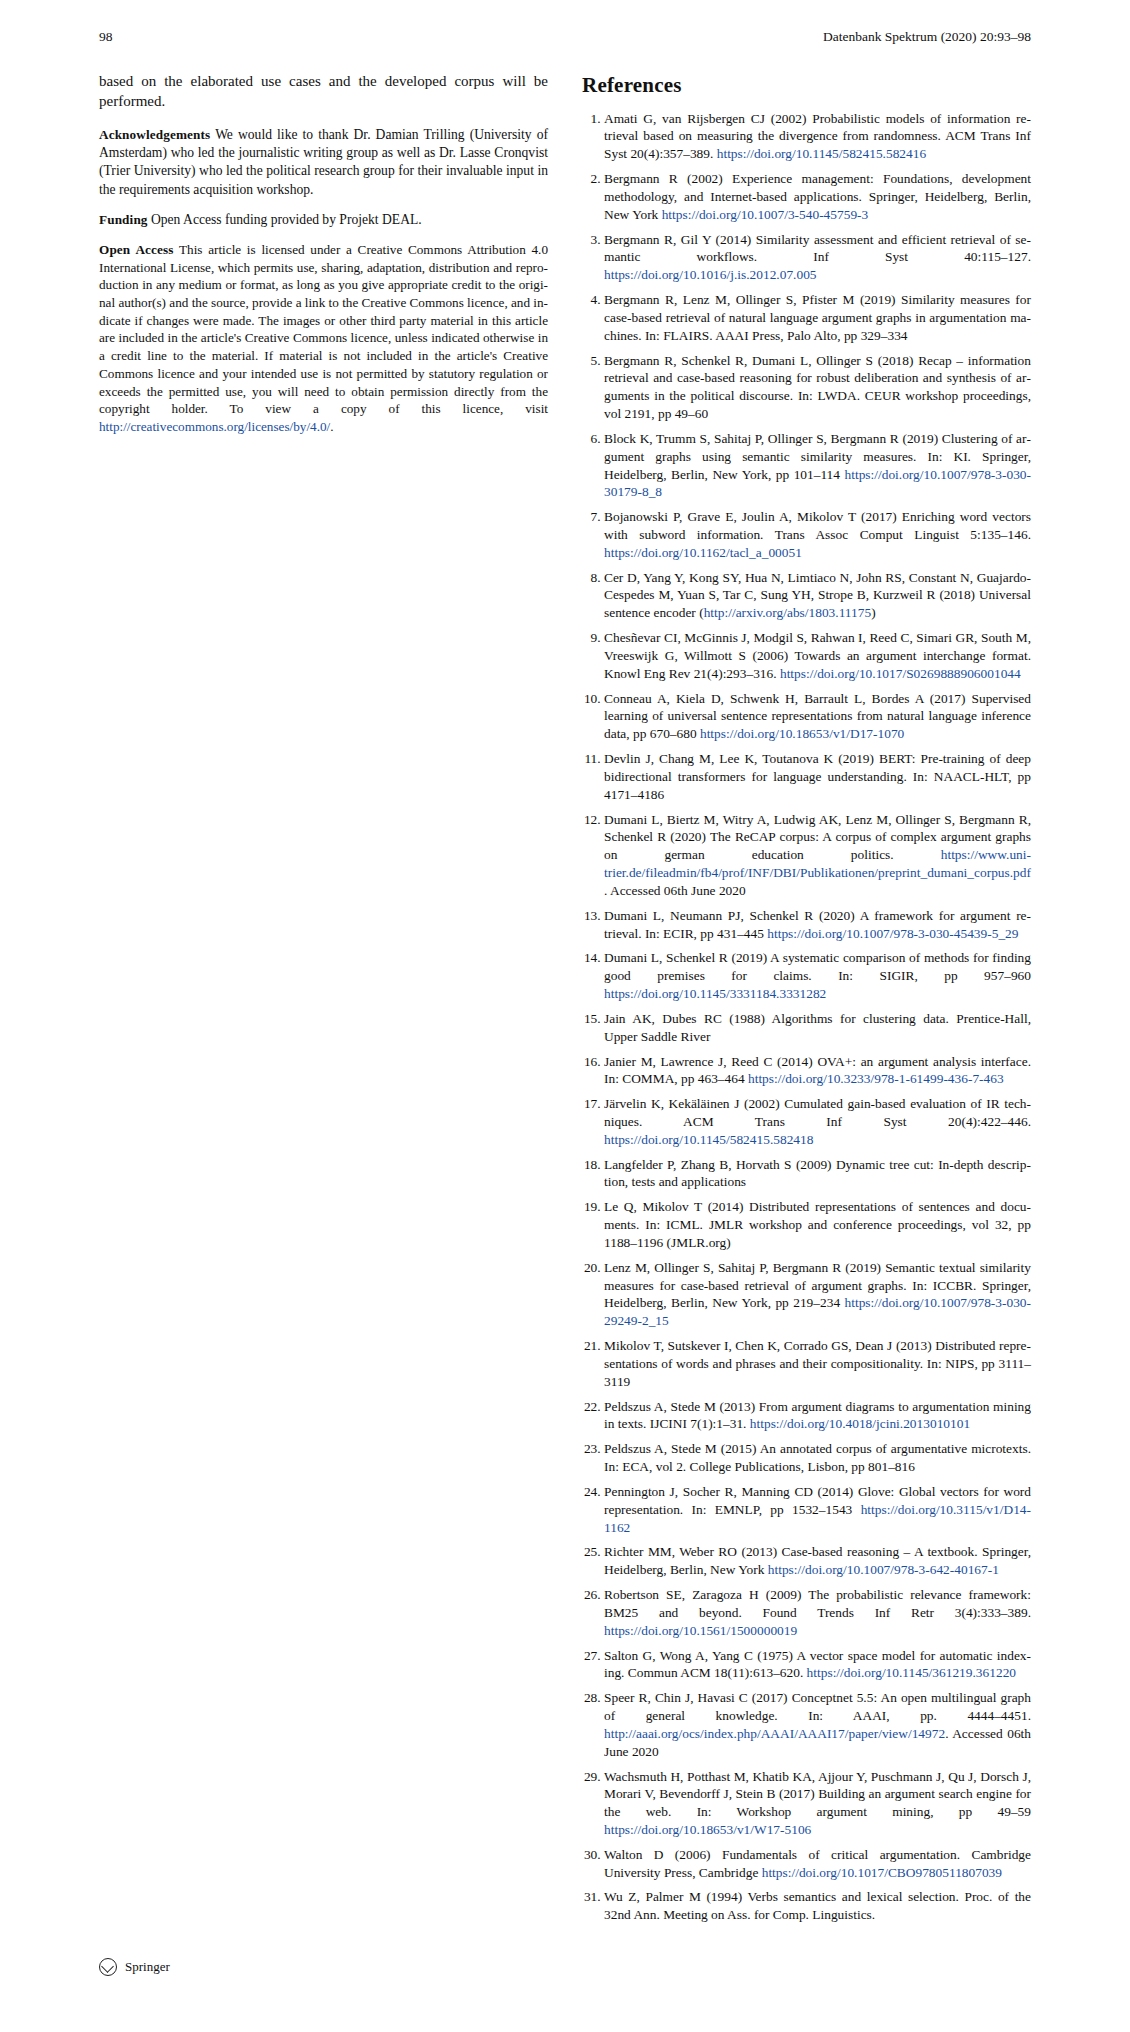98 Datenbank Spektrum (2020) 20:93–98
based on the elaborated use cases and the developed corpus will be performed.
Acknowledgements We would like to thank Dr. Damian Trilling (University of Amsterdam) who led the journalistic writing group as well as Dr. Lasse Cronqvist (Trier University) who led the political research group for their invaluable input in the requirements acquisition workshop.
Funding Open Access funding provided by Projekt DEAL.
Open Access This article is licensed under a Creative Commons Attribution 4.0 International License, which permits use, sharing, adaptation, distribution and reproduction in any medium or format, as long as you give appropriate credit to the original author(s) and the source, provide a link to the Creative Commons licence, and indicate if changes were made. The images or other third party material in this article are included in the article's Creative Commons licence, unless indicated otherwise in a credit line to the material. If material is not included in the article's Creative Commons licence and your intended use is not permitted by statutory regulation or exceeds the permitted use, you will need to obtain permission directly from the copyright holder. To view a copy of this licence, visit http://creativecommons.org/licenses/by/4.0/.
References
Amati G, van Rijsbergen CJ (2002) Probabilistic models of information retrieval based on measuring the divergence from randomness. ACM Trans Inf Syst 20(4):357–389. https://doi.org/10.1145/582415.582416
Bergmann R (2002) Experience management: Foundations, development methodology, and Internet-based applications. Springer, Heidelberg, Berlin, New York https://doi.org/10.1007/3-540-45759-3
Bergmann R, Gil Y (2014) Similarity assessment and efficient retrieval of semantic workflows. Inf Syst 40:115–127. https://doi.org/10.1016/j.is.2012.07.005
Bergmann R, Lenz M, Ollinger S, Pfister M (2019) Similarity measures for case-based retrieval of natural language argument graphs in argumentation machines. In: FLAIRS. AAAI Press, Palo Alto, pp 329–334
Bergmann R, Schenkel R, Dumani L, Ollinger S (2018) Recap – information retrieval and case-based reasoning for robust deliberation and synthesis of arguments in the political discourse. In: LWDA. CEUR workshop proceedings, vol 2191, pp 49–60
Block K, Trumm S, Sahitaj P, Ollinger S, Bergmann R (2019) Clustering of argument graphs using semantic similarity measures. In: KI. Springer, Heidelberg, Berlin, New York, pp 101–114 https://doi.org/10.1007/978-3-030-30179-8_8
Bojanowski P, Grave E, Joulin A, Mikolov T (2017) Enriching word vectors with subword information. Trans Assoc Comput Linguist 5:135–146. https://doi.org/10.1162/tacl_a_00051
Cer D, Yang Y, Kong SY, Hua N, Limtiaco N, John RS, Constant N, Guajardo-Cespedes M, Yuan S, Tar C, Sung YH, Strope B, Kurzweil R (2018) Universal sentence encoder (http://arxiv.org/abs/1803.11175)
Chesñevar CI, McGinnis J, Modgil S, Rahwan I, Reed C, Simari GR, South M, Vreeswijk G, Willmott S (2006) Towards an argument interchange format. Knowl Eng Rev 21(4):293–316. https://doi.org/10.1017/S0269888906001044
Conneau A, Kiela D, Schwenk H, Barrault L, Bordes A (2017) Supervised learning of universal sentence representations from natural language inference data, pp 670–680 https://doi.org/10.18653/v1/D17-1070
Devlin J, Chang M, Lee K, Toutanova K (2019) BERT: Pre-training of deep bidirectional transformers for language understanding. In: NAACL-HLT, pp 4171–4186
Dumani L, Biertz M, Witry A, Ludwig AK, Lenz M, Ollinger S, Bergmann R, Schenkel R (2020) The ReCAP corpus: A corpus of complex argument graphs on german education politics. https://www.uni-trier.de/fileadmin/fb4/prof/INF/DBI/Publikationen/preprint_dumani_corpus.pdf. Accessed 06th June 2020
Dumani L, Neumann PJ, Schenkel R (2020) A framework for argument retrieval. In: ECIR, pp 431–445 https://doi.org/10.1007/978-3-030-45439-5_29
Dumani L, Schenkel R (2019) A systematic comparison of methods for finding good premises for claims. In: SIGIR, pp 957–960 https://doi.org/10.1145/3331184.3331282
Jain AK, Dubes RC (1988) Algorithms for clustering data. Prentice-Hall, Upper Saddle River
Janier M, Lawrence J, Reed C (2014) OVA+: an argument analysis interface. In: COMMA, pp 463–464 https://doi.org/10.3233/978-1-61499-436-7-463
Järvelin K, Kekäläinen J (2002) Cumulated gain-based evaluation of IR techniques. ACM Trans Inf Syst 20(4):422–446. https://doi.org/10.1145/582415.582418
Langfelder P, Zhang B, Horvath S (2009) Dynamic tree cut: In-depth description, tests and applications
Le Q, Mikolov T (2014) Distributed representations of sentences and documents. In: ICML. JMLR workshop and conference proceedings, vol 32, pp 1188–1196 (JMLR.org)
Lenz M, Ollinger S, Sahitaj P, Bergmann R (2019) Semantic textual similarity measures for case-based retrieval of argument graphs. In: ICCBR. Springer, Heidelberg, Berlin, New York, pp 219–234 https://doi.org/10.1007/978-3-030-29249-2_15
Mikolov T, Sutskever I, Chen K, Corrado GS, Dean J (2013) Distributed representations of words and phrases and their compositionality. In: NIPS, pp 3111–3119
Peldszus A, Stede M (2013) From argument diagrams to argumentation mining in texts. IJCINI 7(1):1–31. https://doi.org/10.4018/jcini.2013010101
Peldszus A, Stede M (2015) An annotated corpus of argumentative microtexts. In: ECA, vol 2. College Publications, Lisbon, pp 801–816
Pennington J, Socher R, Manning CD (2014) Glove: Global vectors for word representation. In: EMNLP, pp 1532–1543 https://doi.org/10.3115/v1/D14-1162
Richter MM, Weber RO (2013) Case-based reasoning – A textbook. Springer, Heidelberg, Berlin, New York https://doi.org/10.1007/978-3-642-40167-1
Robertson SE, Zaragoza H (2009) The probabilistic relevance framework: BM25 and beyond. Found Trends Inf Retr 3(4):333–389. https://doi.org/10.1561/1500000019
Salton G, Wong A, Yang C (1975) A vector space model for automatic indexing. Commun ACM 18(11):613–620. https://doi.org/10.1145/361219.361220
Speer R, Chin J, Havasi C (2017) Conceptnet 5.5: An open multilingual graph of general knowledge. In: AAAI, pp. 4444–4451. http://aaai.org/ocs/index.php/AAAI/AAAI17/paper/view/14972. Accessed 06th June 2020
Wachsmuth H, Potthast M, Khatib KA, Ajjour Y, Puschmann J, Qu J, Dorsch J, Morari V, Bevendorff J, Stein B (2017) Building an argument search engine for the web. In: Workshop argument mining, pp 49–59 https://doi.org/10.18653/v1/W17-5106
Walton D (2006) Fundamentals of critical argumentation. Cambridge University Press, Cambridge https://doi.org/10.1017/CBO9780511807039
Wu Z, Palmer M (1994) Verbs semantics and lexical selection. Proc. of the 32nd Ann. Meeting on Ass. for Comp. Linguistics.
Springer